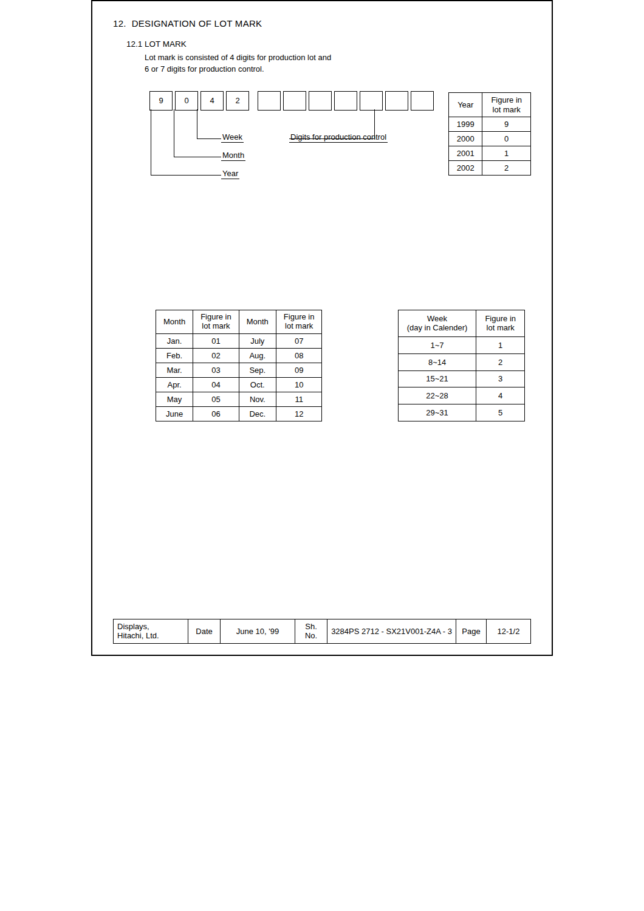12. DESIGNATION OF LOT MARK
12.1 LOT MARK
Lot mark is consisted of 4 digits for production lot and
6 or 7 digits for production control.
9
0
4
2
Week
Digits for production control
Month
Year
| Year | Figure in lot mark |
| --- | --- |
| 1999 | 9 |
| 2000 | 0 |
| 2001 | 1 |
| 2002 | 2 |
| Month | Figure in lot mark | Month | Figure in lot mark |
| --- | --- | --- | --- |
| Jan. | 01 | July | 07 |
| Feb. | 02 | Aug. | 08 |
| Mar. | 03 | Sep. | 09 |
| Apr. | 04 | Oct. | 10 |
| May | 05 | Nov. | 11 |
| June | 06 | Dec. | 12 |
| Week (day in Calender) | Figure in lot mark |
| --- | --- |
| 1~7 | 1 |
| 8~14 | 2 |
| 15~21 | 3 |
| 22~28 | 4 |
| 29~31 | 5 |
| Displays, Hitachi, Ltd. | Date | June 10, '99 | Sh. No. | 3284PS 2712 - SX21V001-Z4A - 3 | Page | 12-1/2 |